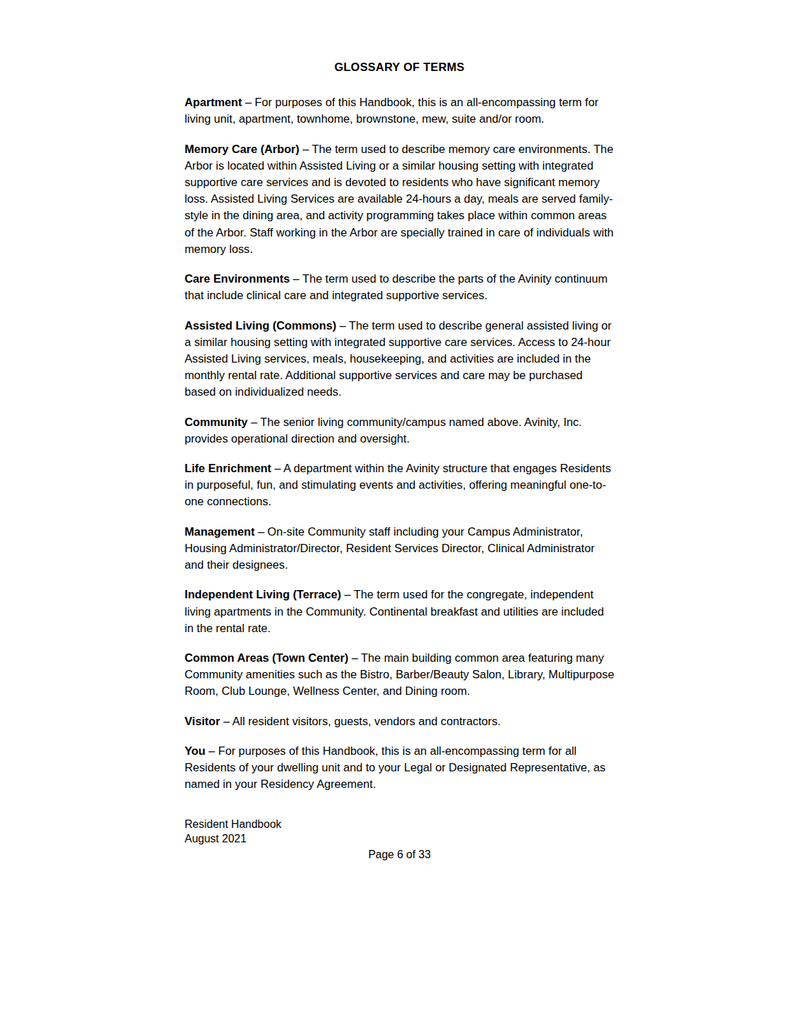GLOSSARY OF TERMS
Apartment – For purposes of this Handbook, this is an all-encompassing term for living unit, apartment, townhome, brownstone, mew, suite and/or room.
Memory Care (Arbor) – The term used to describe memory care environments. The Arbor is located within Assisted Living or a similar housing setting with integrated supportive care services and is devoted to residents who have significant memory loss. Assisted Living Services are available 24-hours a day, meals are served family-style in the dining area, and activity programming takes place within common areas of the Arbor. Staff working in the Arbor are specially trained in care of individuals with memory loss.
Care Environments – The term used to describe the parts of the Avinity continuum that include clinical care and integrated supportive services.
Assisted Living (Commons) – The term used to describe general assisted living or a similar housing setting with integrated supportive care services. Access to 24-hour Assisted Living services, meals, housekeeping, and activities are included in the monthly rental rate. Additional supportive services and care may be purchased based on individualized needs.
Community – The senior living community/campus named above. Avinity, Inc. provides operational direction and oversight.
Life Enrichment – A department within the Avinity structure that engages Residents in purposeful, fun, and stimulating events and activities, offering meaningful one-to-one connections.
Management – On-site Community staff including your Campus Administrator, Housing Administrator/Director, Resident Services Director, Clinical Administrator and their designees.
Independent Living (Terrace) – The term used for the congregate, independent living apartments in the Community. Continental breakfast and utilities are included in the rental rate.
Common Areas (Town Center) – The main building common area featuring many Community amenities such as the Bistro, Barber/Beauty Salon, Library, Multipurpose Room, Club Lounge, Wellness Center, and Dining room.
Visitor – All resident visitors, guests, vendors and contractors.
You – For purposes of this Handbook, this is an all-encompassing term for all Residents of your dwelling unit and to your Legal or Designated Representative, as named in your Residency Agreement.
Resident Handbook
August 2021
Page 6 of 33